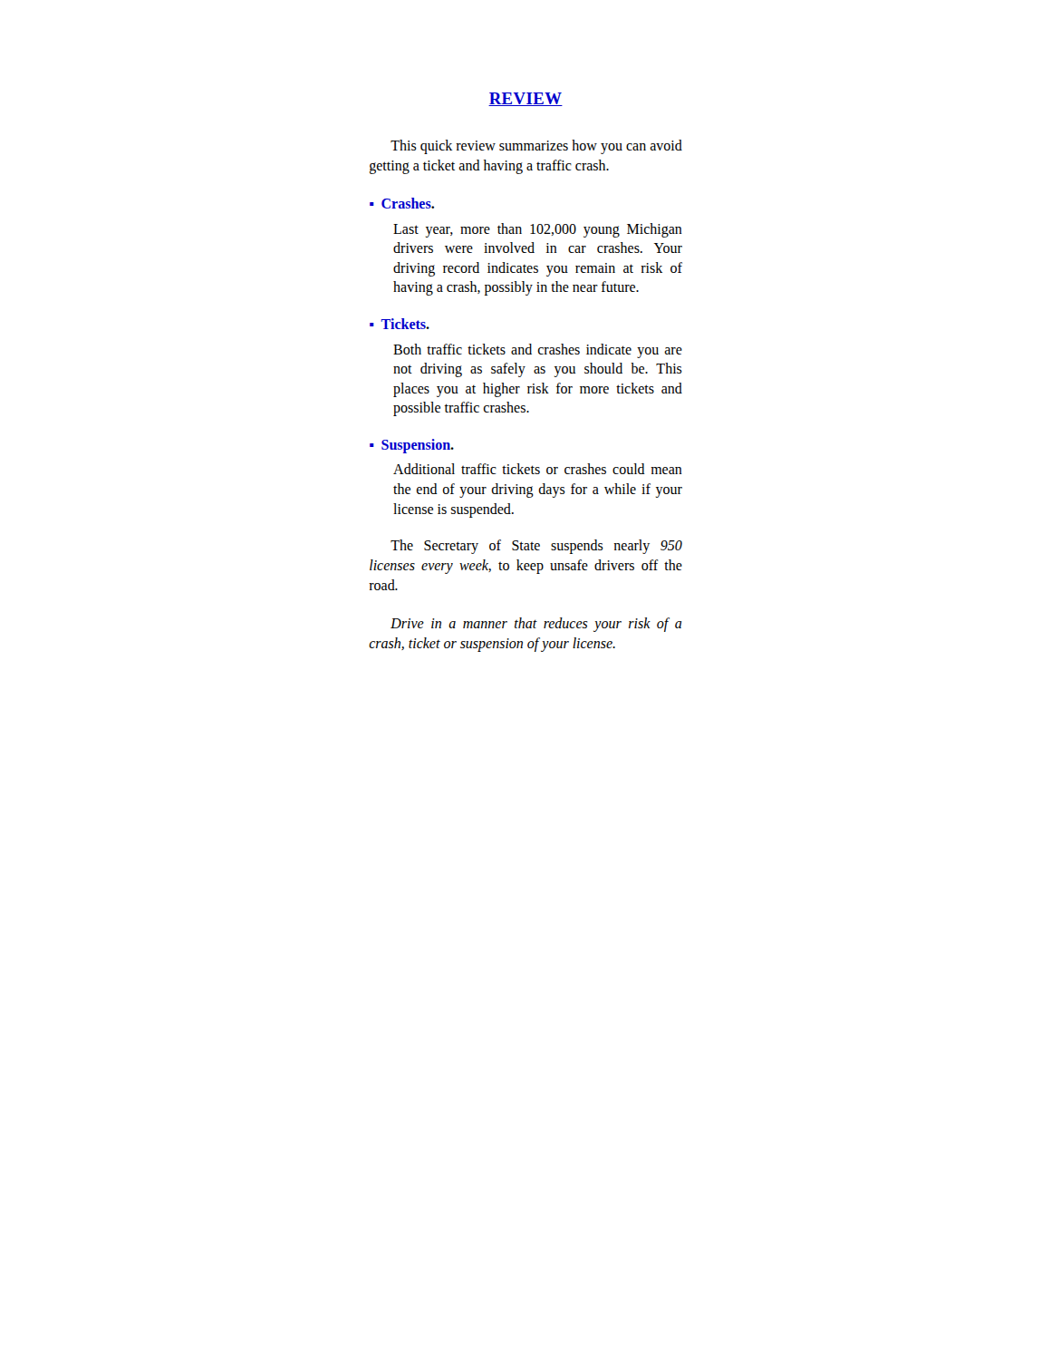REVIEW
This quick review summarizes how you can avoid getting a ticket and having a traffic crash.
▪Crashes.
Last year, more than 102,000 young Michigan drivers were involved in car crashes. Your driving record indicates you remain at risk of having a crash, possibly in the near future.
▪Tickets.
Both traffic tickets and crashes indicate you are not driving as safely as you should be. This places you at higher risk for more tickets and possible traffic crashes.
▪Suspension.
Additional traffic tickets or crashes could mean the end of your driving days for a while if your license is suspended.
The Secretary of State suspends nearly 950 licenses every week, to keep unsafe drivers off the road.
Drive in a manner that reduces your risk of a crash, ticket or suspension of your license.